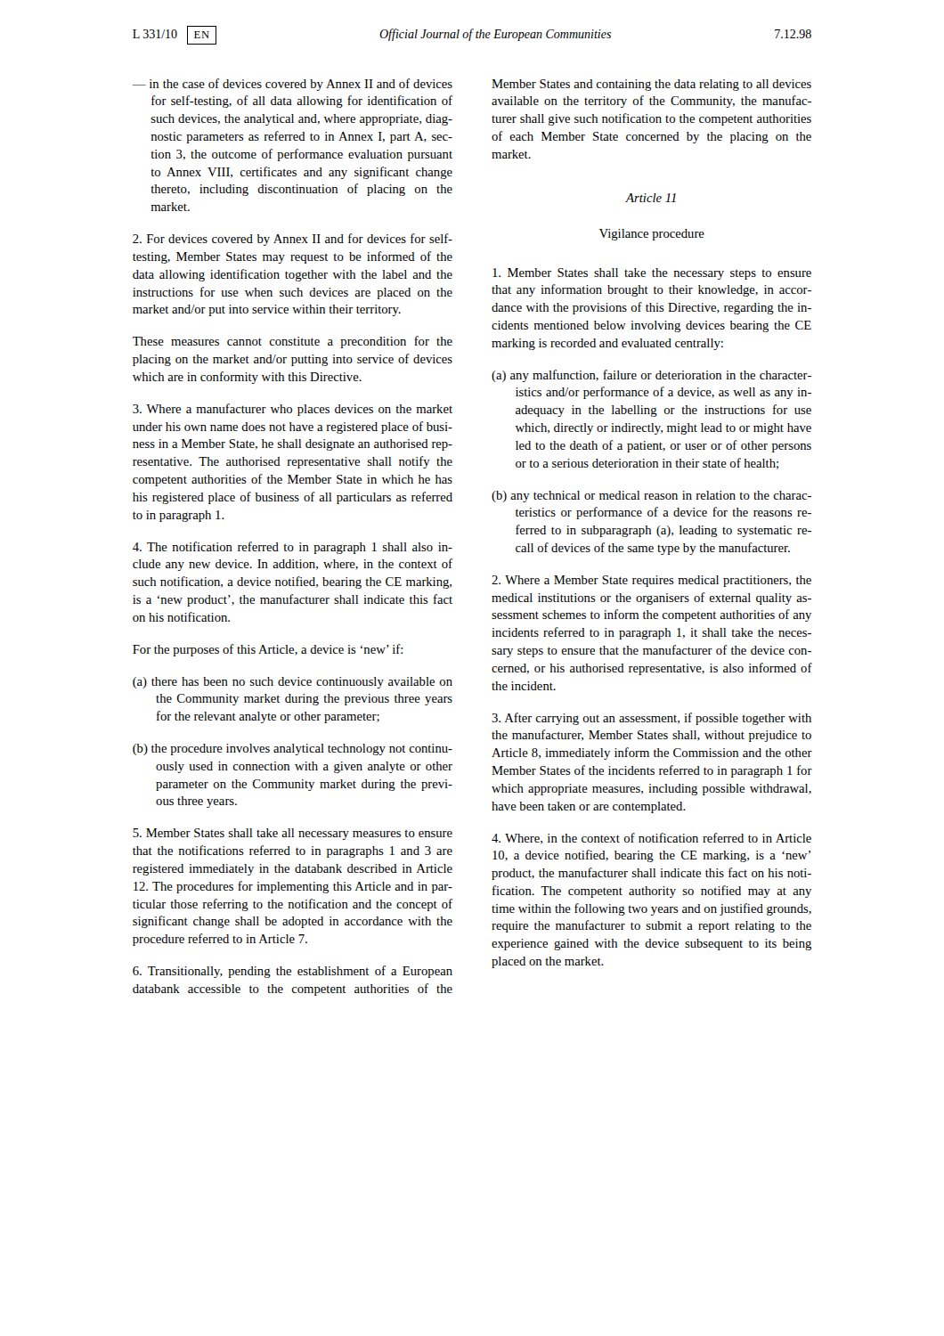L 331/10 EN
Official Journal of the European Communities
7.12.98
— in the case of devices covered by Annex II and of devices for self-testing, of all data allowing for identification of such devices, the analytical and, where appropriate, diagnostic parameters as referred to in Annex I, part A, section 3, the outcome of performance evaluation pursuant to Annex VIII, certificates and any significant change thereto, including discontinuation of placing on the market.
2. For devices covered by Annex II and for devices for self-testing, Member States may request to be informed of the data allowing identification together with the label and the instructions for use when such devices are placed on the market and/or put into service within their territory.
These measures cannot constitute a precondition for the placing on the market and/or putting into service of devices which are in conformity with this Directive.
3. Where a manufacturer who places devices on the market under his own name does not have a registered place of business in a Member State, he shall designate an authorised representative. The authorised representative shall notify the competent authorities of the Member State in which he has his registered place of business of all particulars as referred to in paragraph 1.
4. The notification referred to in paragraph 1 shall also include any new device. In addition, where, in the context of such notification, a device notified, bearing the CE marking, is a ‘new product’, the manufacturer shall indicate this fact on his notification.
For the purposes of this Article, a device is ‘new’ if:
(a) there has been no such device continuously available on the Community market during the previous three years for the relevant analyte or other parameter;
(b) the procedure involves analytical technology not continuously used in connection with a given analyte or other parameter on the Community market during the previous three years.
5. Member States shall take all necessary measures to ensure that the notifications referred to in paragraphs 1 and 3 are registered immediately in the databank described in Article 12. The procedures for implementing this Article and in particular those referring to the notification and the concept of significant change shall be adopted in accordance with the procedure referred to in Article 7.
6. Transitionally, pending the establishment of a European databank accessible to the competent authorities of the Member States and containing the data relating to all devices available on the territory of the Community, the manufacturer shall give such notification to the competent authorities of each Member State concerned by the placing on the market.
Article 11
Vigilance procedure
1. Member States shall take the necessary steps to ensure that any information brought to their knowledge, in accordance with the provisions of this Directive, regarding the incidents mentioned below involving devices bearing the CE marking is recorded and evaluated centrally:
(a) any malfunction, failure or deterioration in the characteristics and/or performance of a device, as well as any inadequacy in the labelling or the instructions for use which, directly or indirectly, might lead to or might have led to the death of a patient, or user or of other persons or to a serious deterioration in their state of health;
(b) any technical or medical reason in relation to the characteristics or performance of a device for the reasons referred to in subparagraph (a), leading to systematic recall of devices of the same type by the manufacturer.
2. Where a Member State requires medical practitioners, the medical institutions or the organisers of external quality assessment schemes to inform the competent authorities of any incidents referred to in paragraph 1, it shall take the necessary steps to ensure that the manufacturer of the device concerned, or his authorised representative, is also informed of the incident.
3. After carrying out an assessment, if possible together with the manufacturer, Member States shall, without prejudice to Article 8, immediately inform the Commission and the other Member States of the incidents referred to in paragraph 1 for which appropriate measures, including possible withdrawal, have been taken or are contemplated.
4. Where, in the context of notification referred to in Article 10, a device notified, bearing the CE marking, is a ‘new’ product, the manufacturer shall indicate this fact on his notification. The competent authority so notified may at any time within the following two years and on justified grounds, require the manufacturer to submit a report relating to the experience gained with the device subsequent to its being placed on the market.